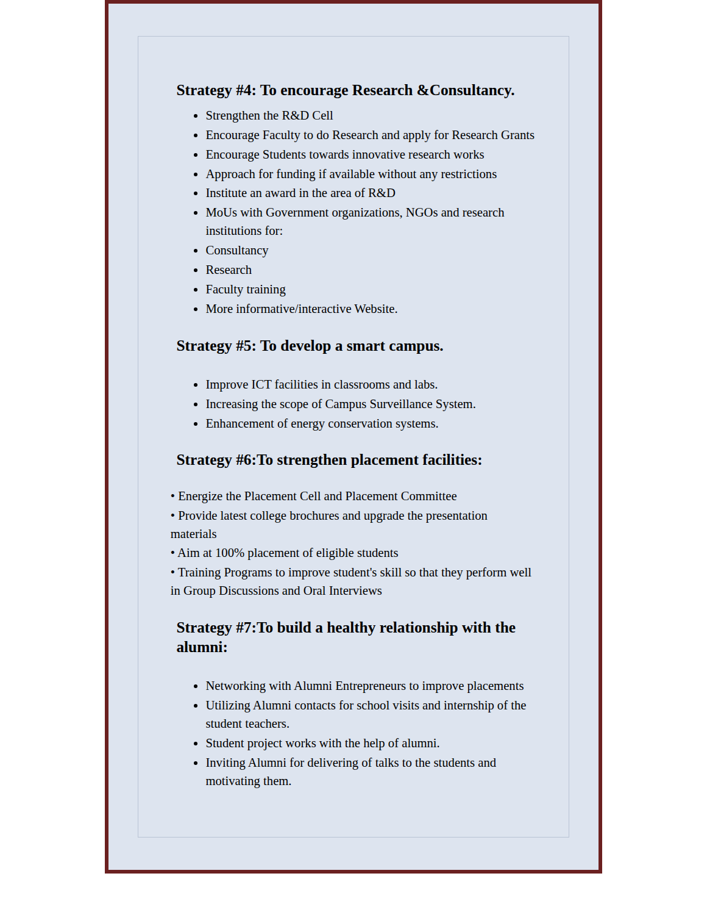Strategy #4: To encourage Research &Consultancy.
Strengthen the R&D Cell
Encourage Faculty to do Research and apply for Research Grants
Encourage Students towards innovative research works
Approach for funding if available without any restrictions
Institute an award in the area of R&D
MoUs with Government organizations, NGOs and research institutions for:
Consultancy
Research
Faculty training
More informative/interactive Website.
Strategy #5: To develop a smart campus.
Improve ICT facilities in classrooms and labs.
Increasing the scope of Campus Surveillance System.
Enhancement of energy conservation systems.
Strategy #6:To strengthen placement facilities:
• Energize the Placement Cell and Placement Committee
• Provide latest college brochures and upgrade the presentation materials
• Aim at 100% placement of eligible students
• Training Programs to improve student's skill so that they perform well in Group Discussions and Oral Interviews
Strategy #7:To build a healthy relationship with the alumni:
Networking with Alumni Entrepreneurs to improve placements
Utilizing Alumni contacts for school visits and internship of the student teachers.
Student project works with the help of alumni.
Inviting Alumni for delivering of talks to the students and motivating them.